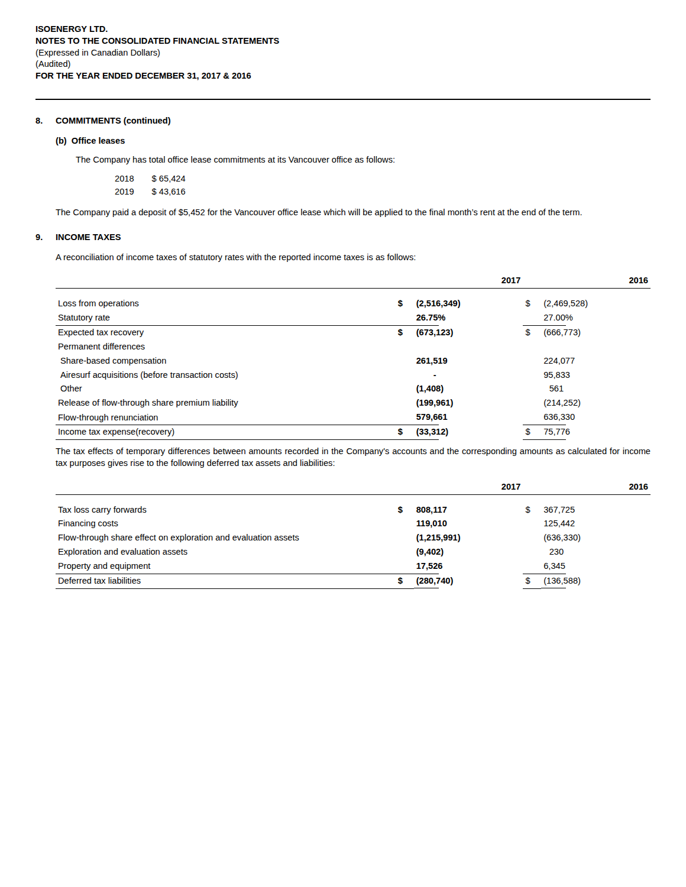ISOENERGY LTD.
NOTES TO THE CONSOLIDATED FINANCIAL STATEMENTS
(Expressed in Canadian Dollars)
(Audited)
FOR THE YEAR ENDED DECEMBER 31, 2017 & 2016
8. COMMITMENTS (continued)
(b) Office leases
The Company has total office lease commitments at its Vancouver office as follows:
| 2018 | $ 65,424 |
| 2019 | $ 43,616 |
The Company paid a deposit of $5,452 for the Vancouver office lease which will be applied to the final month’s rent at the end of the term.
9. INCOME TAXES
A reconciliation of income taxes of statutory rates with the reported income taxes is as follows:
| | 2017 | 2016 |
| --- | --- | --- |
| Loss from operations | $ | (2,516,349) | $ | (2,469,528) |
| Statutory rate | | 26.75% | | 27.00% |
| Expected tax recovery | $ | (673,123) | $ | (666,773) |
| Permanent differences | | | | |
| Share-based compensation | | 261,519 | | 224,077 |
| Airesurf acquisitions (before transaction costs) | | - | | 95,833 |
| Other | | (1,408) | | 561 |
| Release of flow-through share premium liability | | (199,961) | | (214,252) |
| Flow-through renunciation | | 579,661 | | 636,330 |
| Income tax expense(recovery) | $ | (33,312) | $ | 75,776 |
The tax effects of temporary differences between amounts recorded in the Company's accounts and the corresponding amounts as calculated for income tax purposes gives rise to the following deferred tax assets and liabilities:
| | 2017 | 2016 |
| --- | --- | --- |
| Tax loss carry forwards | $ | 808,117 | $ | 367,725 |
| Financing costs | | 119,010 | | 125,442 |
| Flow-through share effect on exploration and evaluation assets | | (1,215,991) | | (636,330) |
| Exploration and evaluation assets | | (9,402) | | 230 |
| Property and equipment | | 17,526 | | 6,345 |
| Deferred tax liabilities | $ | (280,740) | $ | (136,588) |